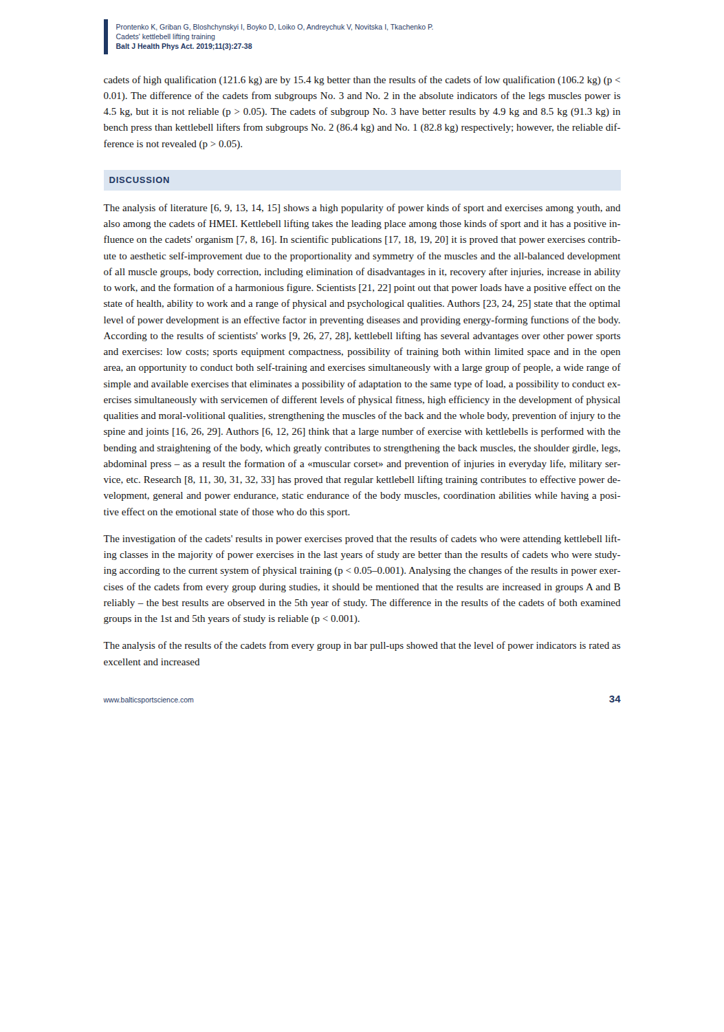Prontenko K, Griban G, Bloshchynskyi I, Boyko D, Loiko O, Andreychuk V, Novitska I, Tkachenko P.
Cadets' kettlebell lifting training
Balt J Health Phys Act. 2019;11(3):27-38
cadets of high qualification (121.6 kg) are by 15.4 kg better than the results of the cadets of low qualification (106.2 kg) (p < 0.01). The difference of the cadets from subgroups No. 3 and No. 2 in the absolute indicators of the legs muscles power is 4.5 kg, but it is not reliable (p > 0.05). The cadets of subgroup No. 3 have better results by 4.9 kg and 8.5 kg (91.3 kg) in bench press than kettlebell lifters from subgroups No. 2 (86.4 kg) and No. 1 (82.8 kg) respectively; however, the reliable difference is not revealed (p > 0.05).
Discussion
The analysis of literature [6, 9, 13, 14, 15] shows a high popularity of power kinds of sport and exercises among youth, and also among the cadets of HMEI. Kettlebell lifting takes the leading place among those kinds of sport and it has a positive influence on the cadets' organism [7, 8, 16]. In scientific publications [17, 18, 19, 20] it is proved that power exercises contribute to aesthetic self-improvement due to the proportionality and symmetry of the muscles and the all-balanced development of all muscle groups, body correction, including elimination of disadvantages in it, recovery after injuries, increase in ability to work, and the formation of a harmonious figure. Scientists [21, 22] point out that power loads have a positive effect on the state of health, ability to work and a range of physical and psychological qualities. Authors [23, 24, 25] state that the optimal level of power development is an effective factor in preventing diseases and providing energy-forming functions of the body. According to the results of scientists' works [9, 26, 27, 28], kettlebell lifting has several advantages over other power sports and exercises: low costs; sports equipment compactness, possibility of training both within limited space and in the open area, an opportunity to conduct both self-training and exercises simultaneously with a large group of people, a wide range of simple and available exercises that eliminates a possibility of adaptation to the same type of load, a possibility to conduct exercises simultaneously with servicemen of different levels of physical fitness, high efficiency in the development of physical qualities and moral-volitional qualities, strengthening the muscles of the back and the whole body, prevention of injury to the spine and joints [16, 26, 29]. Authors [6, 12, 26] think that a large number of exercise with kettlebells is performed with the bending and straightening of the body, which greatly contributes to strengthening the back muscles, the shoulder girdle, legs, abdominal press – as a result the formation of a «muscular corset» and prevention of injuries in everyday life, military service, etc. Research [8, 11, 30, 31, 32, 33] has proved that regular kettlebell lifting training contributes to effective power development, general and power endurance, static endurance of the body muscles, coordination abilities while having a positive effect on the emotional state of those who do this sport.
The investigation of the cadets' results in power exercises proved that the results of cadets who were attending kettlebell lifting classes in the majority of power exercises in the last years of study are better than the results of cadets who were studying according to the current system of physical training (p < 0.05–0.001). Analysing the changes of the results in power exercises of the cadets from every group during studies, it should be mentioned that the results are increased in groups A and B reliably – the best results are observed in the 5th year of study. The difference in the results of the cadets of both examined groups in the 1st and 5th years of study is reliable (p < 0.001).
The analysis of the results of the cadets from every group in bar pull-ups showed that the level of power indicators is rated as excellent and increased
www.balticsportscience.com 34